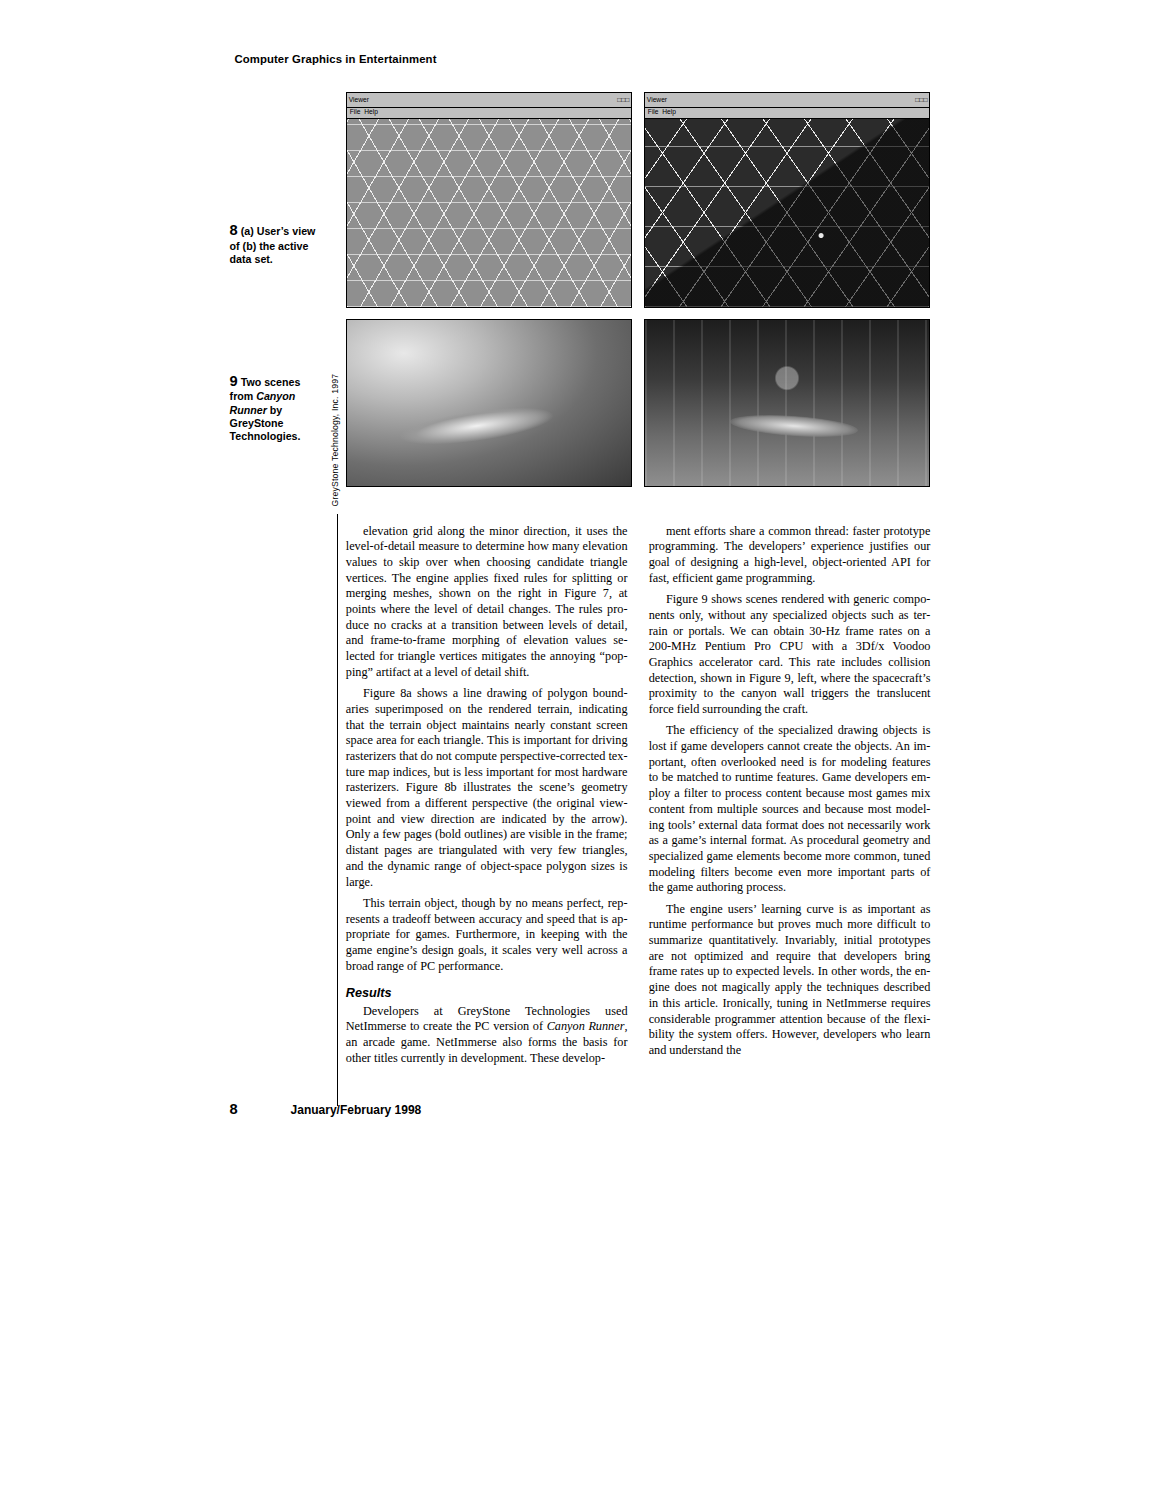Computer Graphics in Entertainment
8 (a) User’s view of (b) the active data set.
Viewer□□□
File Help
Viewer□□□
File Help
9 Two scenes from Canyon Runner by GreyStone Technologies.
GreyStone Technology, Inc. 1997
elevation grid along the minor direction, it uses the level-of-detail measure to determine how many elevation values to skip over when choosing candidate triangle vertices. The engine applies fixed rules for splitting or merging meshes, shown on the right in Figure 7, at points where the level of detail changes. The rules produce no cracks at a transition between levels of detail, and frame-to-frame morphing of elevation values selected for triangle vertices mitigates the annoying “popping” artifact at a level of detail shift.
Figure 8a shows a line drawing of polygon boundaries superimposed on the rendered terrain, indicating that the terrain object maintains nearly constant screen space area for each triangle. This is important for driving rasterizers that do not compute perspective-corrected texture map indices, but is less important for most hardware rasterizers. Figure 8b illustrates the scene’s geometry viewed from a different perspective (the original viewpoint and view direction are indicated by the arrow). Only a few pages (bold outlines) are visible in the frame; distant pages are triangulated with very few triangles, and the dynamic range of object-space polygon sizes is large.
This terrain object, though by no means perfect, represents a tradeoff between accuracy and speed that is appropriate for games. Furthermore, in keeping with the game engine’s design goals, it scales very well across a broad range of PC performance.
Results
Developers at GreyStone Technologies used NetImmerse to create the PC version of Canyon Runner, an arcade game. NetImmerse also forms the basis for other titles currently in development. These develop-
ment efforts share a common thread: faster prototype programming. The developers’ experience justifies our goal of designing a high-level, object-oriented API for fast, efficient game programming.
Figure 9 shows scenes rendered with generic components only, without any specialized objects such as terrain or portals. We can obtain 30-Hz frame rates on a 200-MHz Pentium Pro CPU with a 3Df/x Voodoo Graphics accelerator card. This rate includes collision detection, shown in Figure 9, left, where the spacecraft’s proximity to the canyon wall triggers the translucent force field surrounding the craft.
The efficiency of the specialized drawing objects is lost if game developers cannot create the objects. An important, often overlooked need is for modeling features to be matched to runtime features. Game developers employ a filter to process content because most games mix content from multiple sources and because most modeling tools’ external data format does not necessarily work as a game’s internal format. As procedural geometry and specialized game elements become more common, tuned modeling filters become even more important parts of the game authoring process.
The engine users’ learning curve is as important as runtime performance but proves much more difficult to summarize quantitatively. Invariably, initial prototypes are not optimized and require that developers bring frame rates up to expected levels. In other words, the engine does not magically apply the techniques described in this article. Ironically, tuning in NetImmerse requires considerable programmer attention because of the flexibility the system offers. However, developers who learn and understand the
8 January/February 1998